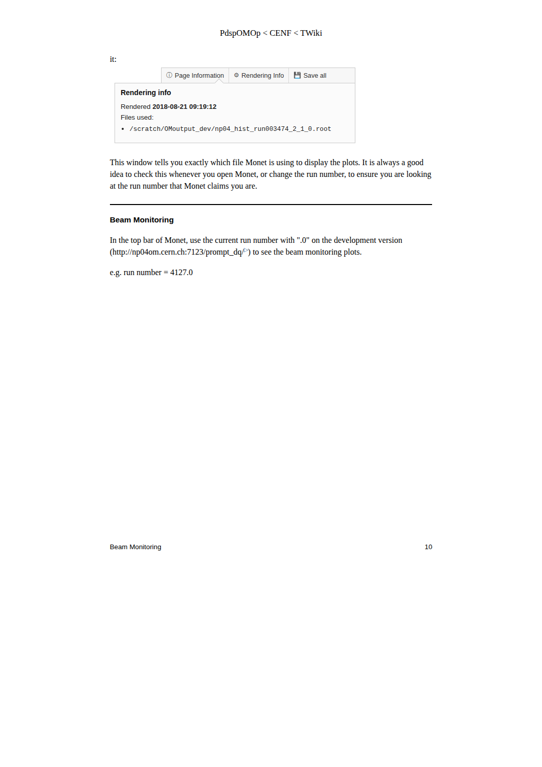PdspOMOp < CENF < TWiki
it:
ⓘ Page Information
⚙ Rendering Info
💾 Save all
Rendering info
Rendered 2018-08-21 09:19:12
Files used:
/scratch/OMoutput_dev/np04_hist_run003474_2_1_0.root
This window tells you exactly which file Monet is using to display the plots. It is always a good idea to check this whenever you open Monet, or change the run number, to ensure you are looking at the run number that Monet claims you are.
Beam Monitoring
In the top bar of Monet, use the current run number with ".0" on the development version (http://np04om.cern.ch:7123/prompt_dq/▷) to see the beam monitoring plots.
e.g. run number = 4127.0
Beam Monitoring
10